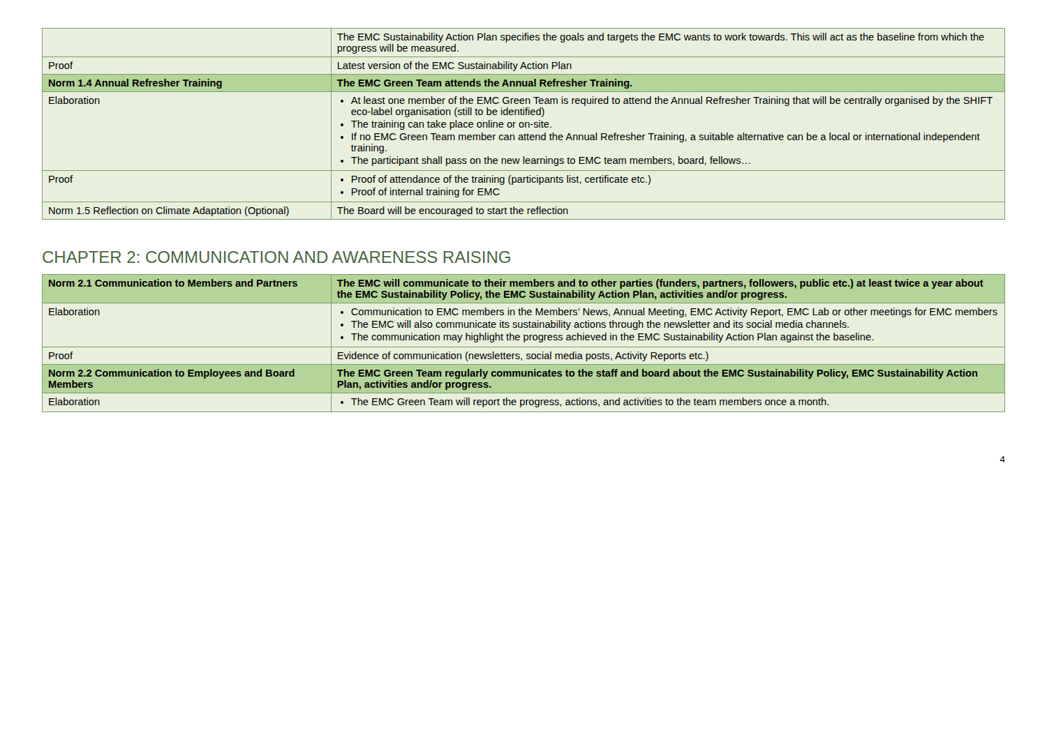| | The EMC Sustainability Action Plan specifies the goals and targets the EMC wants to work towards. This will act as the baseline from which the progress will be measured. |
| Proof | Latest version of the EMC Sustainability Action Plan |
| Norm 1.4 Annual Refresher Training | The EMC Green Team attends the Annual Refresher Training. |
| Elaboration | At least one member of the EMC Green Team is required to attend the Annual Refresher Training that will be centrally organised by the SHIFT eco-label organisation (still to be identified) The training can take place online or on-site. If no EMC Green Team member can attend the Annual Refresher Training, a suitable alternative can be a local or international independent training. The participant shall pass on the new learnings to EMC team members, board, fellows… |
| Proof | Proof of attendance of the training (participants list, certificate etc.) Proof of internal training for EMC |
| Norm 1.5 Reflection on Climate Adaptation (Optional) | The Board will be encouraged to start the reflection |
CHAPTER 2: COMMUNICATION AND AWARENESS RAISING
| Norm 2.1 Communication to Members and Partners | The EMC will communicate to their members and to other parties (funders, partners, followers, public etc.) at least twice a year about the EMC Sustainability Policy, the EMC Sustainability Action Plan, activities and/or progress. |
| Elaboration | Communication to EMC members in the Members’ News, Annual Meeting, EMC Activity Report, EMC Lab or other meetings for EMC members The EMC will also communicate its sustainability actions through the newsletter and its social media channels. The communication may highlight the progress achieved in the EMC Sustainability Action Plan against the baseline. |
| Proof | Evidence of communication (newsletters, social media posts, Activity Reports etc.) |
| Norm 2.2 Communication to Employees and Board Members | The EMC Green Team regularly communicates to the staff and board about the EMC Sustainability Policy, EMC Sustainability Action Plan, activities and/or progress. |
| Elaboration | The EMC Green Team will report the progress, actions, and activities to the team members once a month. |
4